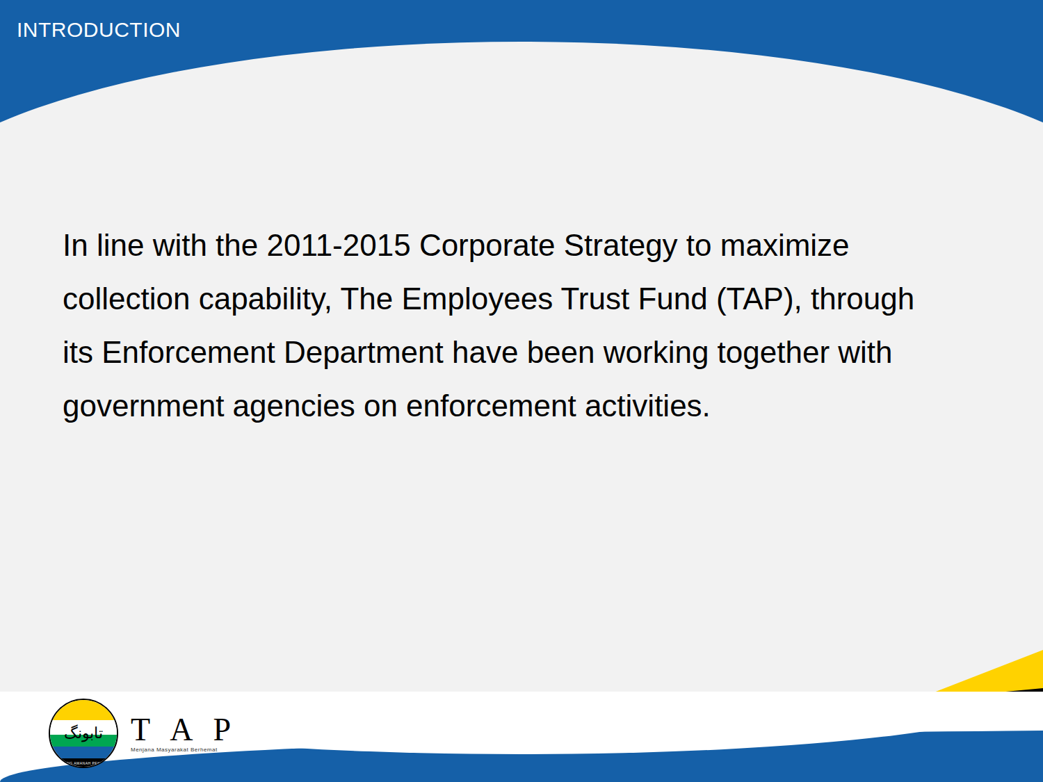INTRODUCTION
In line with the 2011-2015 Corporate Strategy to maximize collection capability, The Employees Trust Fund (TAP), through its Enforcement Department have been working together with government agencies on enforcement activities.
تابونگ
TABUNG AMANAH PEKERJA
T A P
Menjana Masyarakat Berhemat